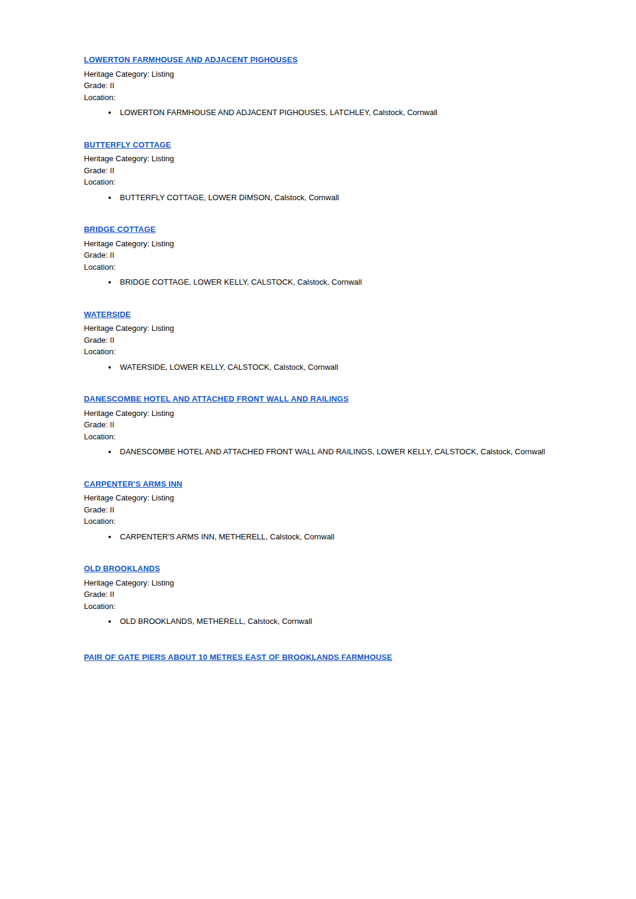LOWERTON FARMHOUSE AND ADJACENT PIGHOUSES
Heritage Category: Listing
Grade: II
Location:
LOWERTON FARMHOUSE AND ADJACENT PIGHOUSES, LATCHLEY, Calstock, Cornwall
BUTTERFLY COTTAGE
Heritage Category: Listing
Grade: II
Location:
BUTTERFLY COTTAGE, LOWER DIMSON, Calstock, Cornwall
BRIDGE COTTAGE
Heritage Category: Listing
Grade: II
Location:
BRIDGE COTTAGE, LOWER KELLY, CALSTOCK, Calstock, Cornwall
WATERSIDE
Heritage Category: Listing
Grade: II
Location:
WATERSIDE, LOWER KELLY, CALSTOCK, Calstock, Cornwall
DANESCOMBE HOTEL AND ATTACHED FRONT WALL AND RAILINGS
Heritage Category: Listing
Grade: II
Location:
DANESCOMBE HOTEL AND ATTACHED FRONT WALL AND RAILINGS, LOWER KELLY, CALSTOCK, Calstock, Cornwall
CARPENTER'S ARMS INN
Heritage Category: Listing
Grade: II
Location:
CARPENTER'S ARMS INN, METHERELL, Calstock, Cornwall
OLD BROOKLANDS
Heritage Category: Listing
Grade: II
Location:
OLD BROOKLANDS, METHERELL, Calstock, Cornwall
PAIR OF GATE PIERS ABOUT 10 METRES EAST OF BROOKLANDS FARMHOUSE